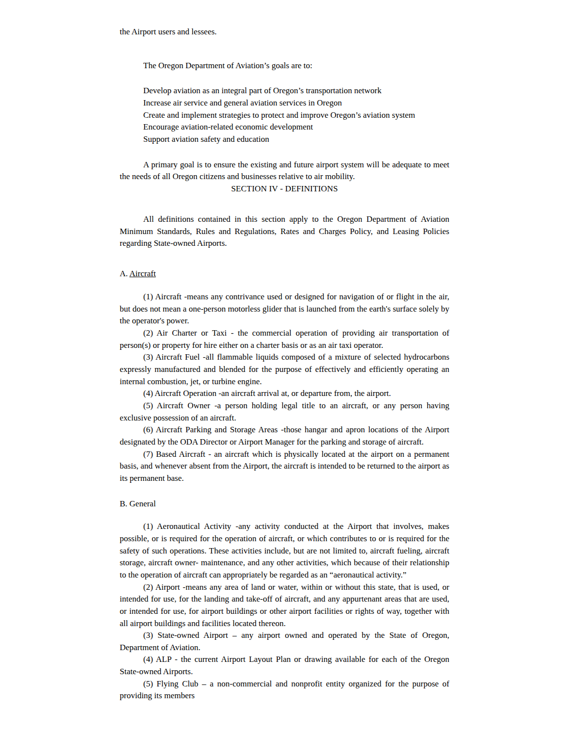the Airport users and lessees.
The Oregon Department of Aviation’s goals are to:
Develop aviation as an integral part of Oregon’s transportation network Increase air service and general aviation services in Oregon Create and implement strategies to protect and improve Oregon’s aviation system Encourage aviation-related economic development Support aviation safety and education
A primary goal is to ensure the existing and future airport system will be adequate to meet the needs of all Oregon citizens and businesses relative to air mobility.
SECTION IV - DEFINITIONS
All definitions contained in this section apply to the Oregon Department of Aviation Minimum Standards, Rules and Regulations, Rates and Charges Policy, and Leasing Policies regarding State-owned Airports.
A. Aircraft
(1) Aircraft -means any contrivance used or designed for navigation of or flight in the air, but does not mean a one-person motorless glider that is launched from the earth's surface solely by the operator's power.
(2) Air Charter or Taxi - the commercial operation of providing air transportation of person(s) or property for hire either on a charter basis or as an air taxi operator.
(3) Aircraft Fuel -all flammable liquids composed of a mixture of selected hydrocarbons expressly manufactured and blended for the purpose of effectively and efficiently operating an internal combustion, jet, or turbine engine.
(4) Aircraft Operation -an aircraft arrival at, or departure from, the airport.
(5) Aircraft Owner -a person holding legal title to an aircraft, or any person having exclusive possession of an aircraft.
(6) Aircraft Parking and Storage Areas -those hangar and apron locations of the Airport designated by the ODA Director or Airport Manager for the parking and storage of aircraft.
(7) Based Aircraft - an aircraft which is physically located at the airport on a permanent basis, and whenever absent from the Airport, the aircraft is intended to be returned to the airport as its permanent base.
B. General
(1) Aeronautical Activity -any activity conducted at the Airport that involves, makes possible, or is required for the operation of aircraft, or which contributes to or is required for the safety of such operations. These activities include, but are not limited to, aircraft fueling, aircraft storage, aircraft owner- maintenance, and any other activities, which because of their relationship to the operation of aircraft can appropriately be regarded as an “aeronautical activity.”
(2) Airport -means any area of land or water, within or without this state, that is used, or intended for use, for the landing and take-off of aircraft, and any appurtenant areas that are used, or intended for use, for airport buildings or other airport facilities or rights of way, together with all airport buildings and facilities located thereon.
(3) State-owned Airport – any airport owned and operated by the State of Oregon, Department of Aviation.
(4) ALP - the current Airport Layout Plan or drawing available for each of the Oregon State-owned Airports.
(5) Flying Club – a non-commercial and nonprofit entity organized for the purpose of providing its members